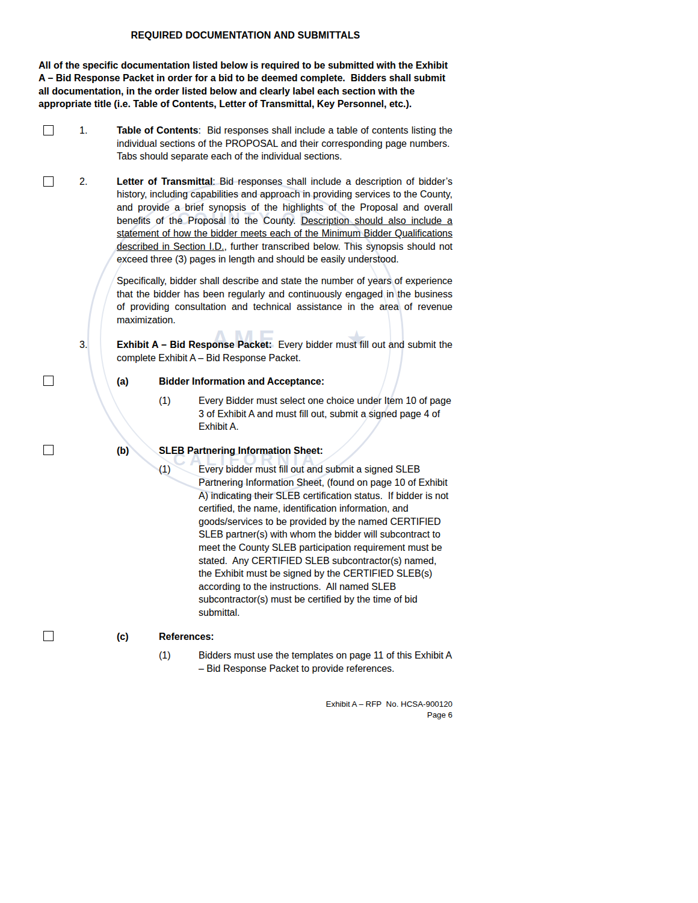COUNTY OF
AME
★
CALIFORNIA
REQUIRED DOCUMENTATION AND SUBMITTALS
All of the specific documentation listed below is required to be submitted with the Exhibit A – Bid Response Packet in order for a bid to be deemed complete. Bidders shall submit all documentation, in the order listed below and clearly label each section with the appropriate title (i.e. Table of Contents, Letter of Transmittal, Key Personnel, etc.).
1. Table of Contents: Bid responses shall include a table of contents listing the individual sections of the PROPOSAL and their corresponding page numbers. Tabs should separate each of the individual sections.
2. Letter of Transmittal: Bid responses shall include a description of bidder’s history, including capabilities and approach in providing services to the County, and provide a brief synopsis of the highlights of the Proposal and overall benefits of the Proposal to the County. Description should also include a statement of how the bidder meets each of the Minimum Bidder Qualifications described in Section I.D., further transcribed below. This synopsis should not exceed three (3) pages in length and should be easily understood.
Specifically, bidder shall describe and state the number of years of experience that the bidder has been regularly and continuously engaged in the business of providing consultation and technical assistance in the area of revenue maximization.
3. Exhibit A – Bid Response Packet: Every bidder must fill out and submit the complete Exhibit A – Bid Response Packet.
(a) Bidder Information and Acceptance:
(1) Every Bidder must select one choice under Item 10 of page 3 of Exhibit A and must fill out, submit a signed page 4 of Exhibit A.
(b) SLEB Partnering Information Sheet:
(1) Every bidder must fill out and submit a signed SLEB Partnering Information Sheet, (found on page 10 of Exhibit A) indicating their SLEB certification status. If bidder is not certified, the name, identification information, and goods/services to be provided by the named CERTIFIED SLEB partner(s) with whom the bidder will subcontract to meet the County SLEB participation requirement must be stated. Any CERTIFIED SLEB subcontractor(s) named, the Exhibit must be signed by the CERTIFIED SLEB(s) according to the instructions. All named SLEB subcontractor(s) must be certified by the time of bid submittal.
(c) References:
(1) Bidders must use the templates on page 11 of this Exhibit A – Bid Response Packet to provide references.
Exhibit A – RFP No. HCSA-900120
Page 6